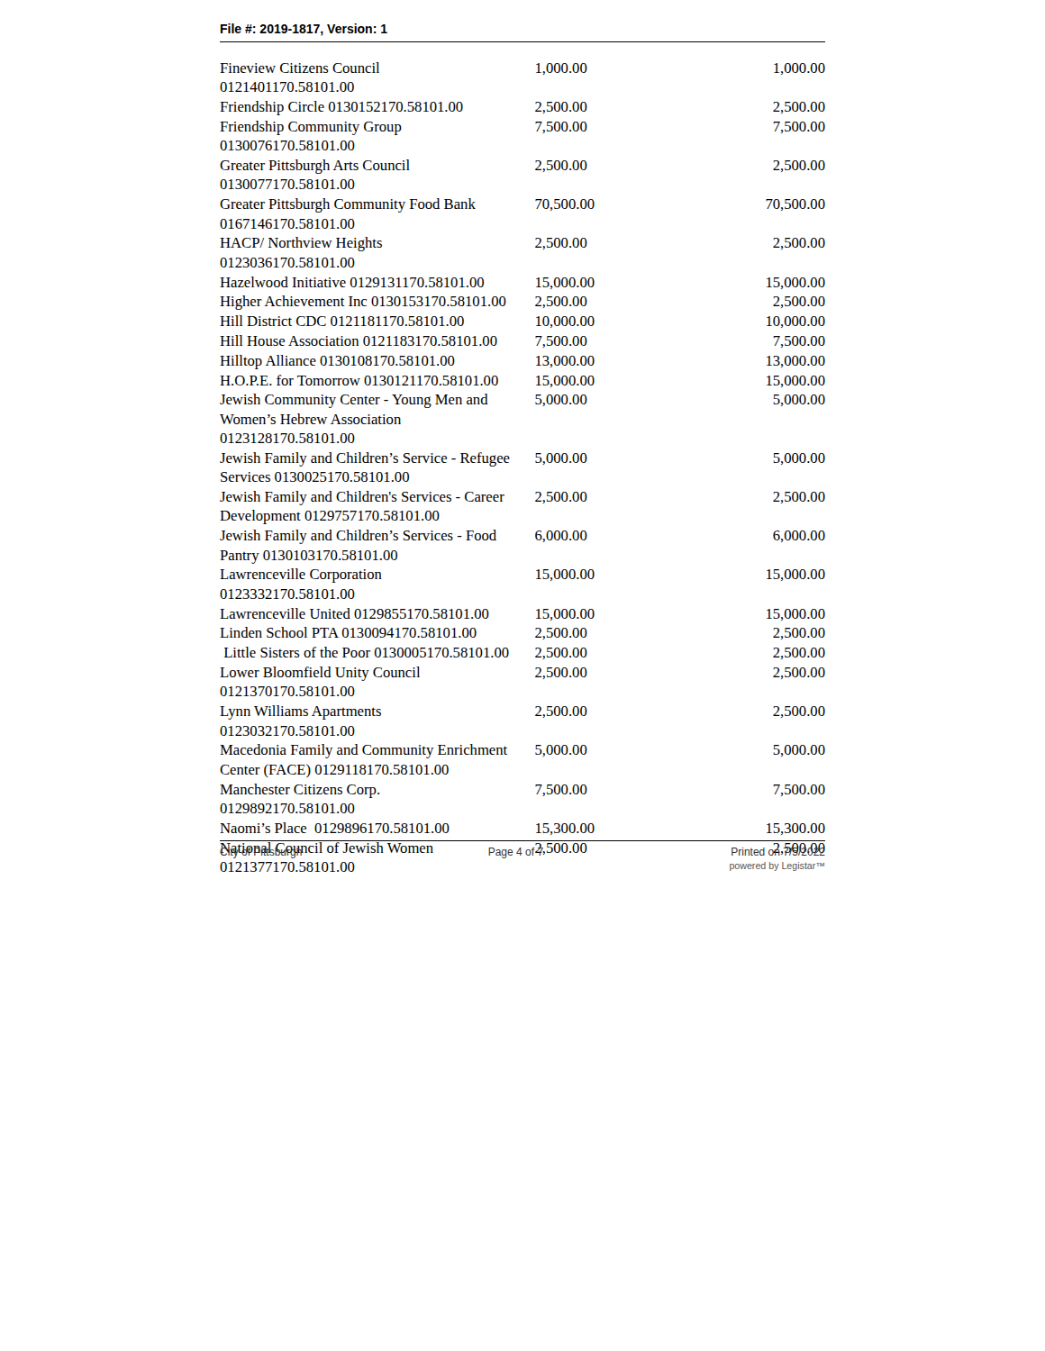File #: 2019-1817, Version: 1
| Fineview Citizens Council 0121401170.58101.00 | 1,000.00 | 1,000.00 |
| Friendship Circle 0130152170.58101.00 | 2,500.00 | 2,500.00 |
| Friendship Community Group 0130076170.58101.00 | 7,500.00 | 7,500.00 |
| Greater Pittsburgh Arts Council 0130077170.58101.00 | 2,500.00 | 2,500.00 |
| Greater Pittsburgh Community Food Bank 0167146170.58101.00 | 70,500.00 | 70,500.00 |
| HACP/ Northview Heights 0123036170.58101.00 | 2,500.00 | 2,500.00 |
| Hazelwood Initiative 0129131170.58101.00 | 15,000.00 | 15,000.00 |
| Higher Achievement Inc 0130153170.58101.00 | 2,500.00 | 2,500.00 |
| Hill District CDC 0121181170.58101.00 | 10,000.00 | 10,000.00 |
| Hill House Association 0121183170.58101.00 | 7,500.00 | 7,500.00 |
| Hilltop Alliance 0130108170.58101.00 | 13,000.00 | 13,000.00 |
| H.O.P.E. for Tomorrow 0130121170.58101.00 | 15,000.00 | 15,000.00 |
| Jewish Community Center - Young Men and Women’s Hebrew Association 0123128170.58101.00 | 5,000.00 | 5,000.00 |
| Jewish Family and Children’s Service - Refugee Services 0130025170.58101.00 | 5,000.00 | 5,000.00 |
| Jewish Family and Children's Services - Career Development 0129757170.58101.00 | 2,500.00 | 2,500.00 |
| Jewish Family and Children’s Services - Food Pantry 0130103170.58101.00 | 6,000.00 | 6,000.00 |
| Lawrenceville Corporation 0123332170.58101.00 | 15,000.00 | 15,000.00 |
| Lawrenceville United 0129855170.58101.00 | 15,000.00 | 15,000.00 |
| Linden School PTA 0130094170.58101.00 | 2,500.00 | 2,500.00 |
| Little Sisters of the Poor 0130005170.58101.00 | 2,500.00 | 2,500.00 |
| Lower Bloomfield Unity Council 0121370170.58101.00 | 2,500.00 | 2,500.00 |
| Lynn Williams Apartments 0123032170.58101.00 | 2,500.00 | 2,500.00 |
| Macedonia Family and Community Enrichment Center (FACE) 0129118170.58101.00 | 5,000.00 | 5,000.00 |
| Manchester Citizens Corp. 0129892170.58101.00 | 7,500.00 | 7,500.00 |
| Naomi’s Place 0129896170.58101.00 | 15,300.00 | 15,300.00 |
| National Council of Jewish Women 0121377170.58101.00 | 2,500.00 | 2,500.00 |
City of Pittsburgh
Page 4 of 7
Printed on 7/5/2022
powered by Legistar™